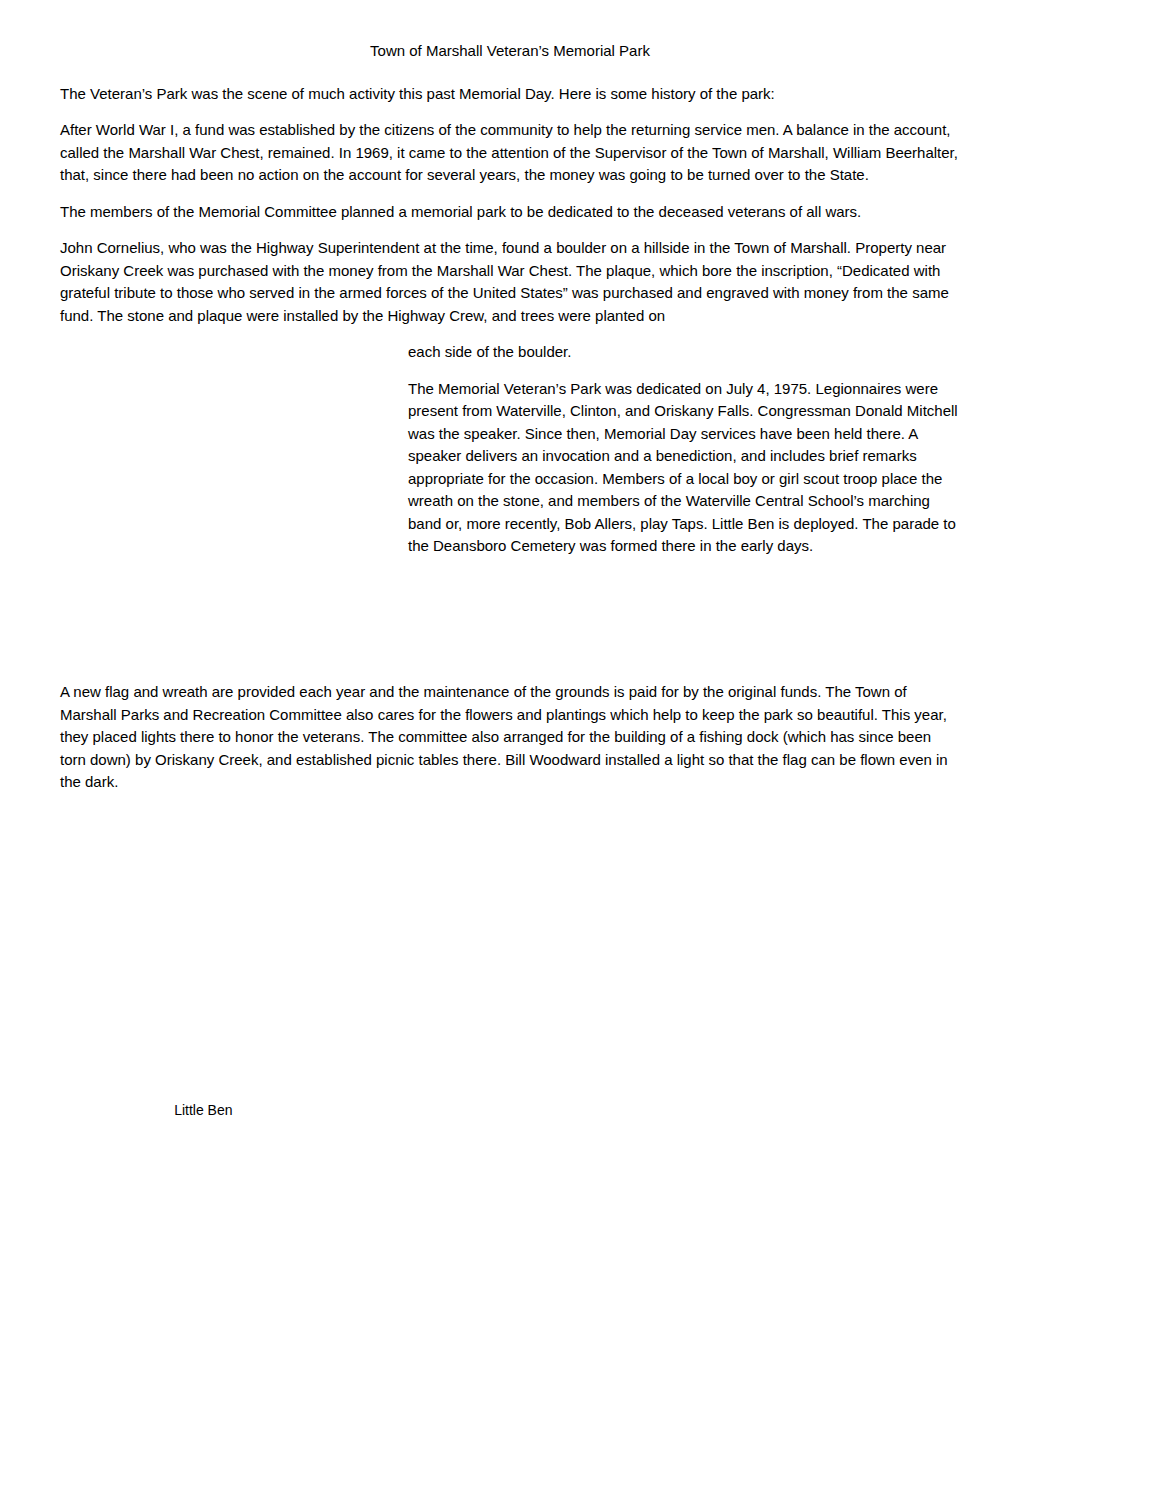Town of Marshall Veteran’s Memorial Park
The Veteran’s Park was the scene of much activity this past Memorial Day. Here is some history of the park:
After World War I, a fund was established by the citizens of the community to help the returning service men. A balance in the account, called the Marshall War Chest, remained. In 1969, it came to the attention of the Supervisor of the Town of Marshall, William Beerhalter, that, since there had been no action on the account for several years, the money was going to be turned over to the State.
The members of the Memorial Committee planned a memorial park to be dedicated to the deceased veterans of all wars.
John Cornelius, who was the Highway Superintendent at the time, found a boulder on a hillside in the Town of Marshall. Property near Oriskany Creek was purchased with the money from the Marshall War Chest. The plaque, which bore the inscription, “Dedicated with grateful tribute to those who served in the armed forces of the United States” was purchased and engraved with money from the same fund. The stone and plaque were installed by the Highway Crew, and trees were planted on
each side of the boulder.
The Memorial Veteran’s Park was dedicated on July 4, 1975. Legionnaires were present from Waterville, Clinton, and Oriskany Falls. Congressman Donald Mitchell was the speaker. Since then, Memorial Day services have been held there. A speaker delivers an invocation and a benediction, and includes brief remarks appropriate for the occasion. Members of a local boy or girl scout troop place the wreath on the stone, and members of the Waterville Central School’s marching band or, more recently, Bob Allers, play Taps. Little Ben is deployed. The parade to the Deansboro Cemetery was formed there in the early days.
A new flag and wreath are provided each year and the maintenance of the grounds is paid for by the original funds. The Town of Marshall Parks and Recreation Committee also cares for the flowers and plantings which help to keep the park so beautiful. This year, they placed lights there to honor the veterans. The committee also arranged for the building of a fishing dock (which has since been torn down) by Oriskany Creek, and established picnic tables there. Bill Woodward installed a light so that the flag can be flown even in the dark.
Little Ben